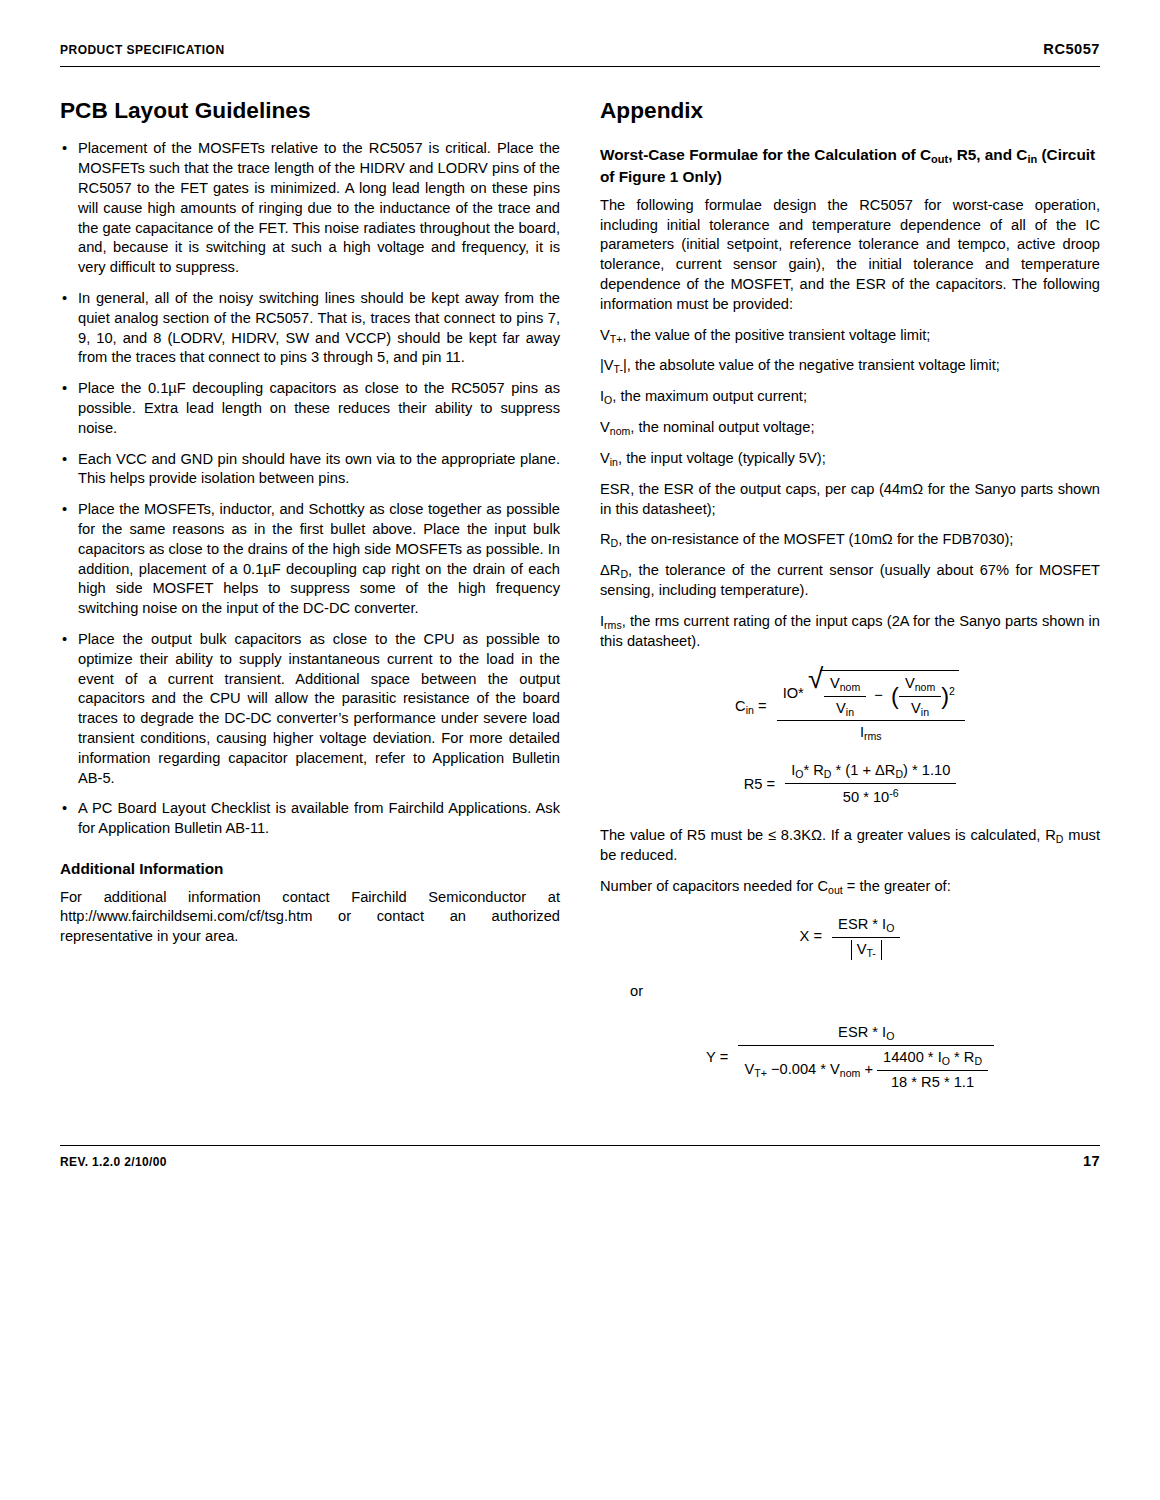PRODUCT SPECIFICATION RC5057
PCB Layout Guidelines
Placement of the MOSFETs relative to the RC5057 is critical. Place the MOSFETs such that the trace length of the HIDRV and LODRV pins of the RC5057 to the FET gates is minimized. A long lead length on these pins will cause high amounts of ringing due to the inductance of the trace and the gate capacitance of the FET. This noise radiates throughout the board, and, because it is switching at such a high voltage and frequency, it is very difficult to suppress.
In general, all of the noisy switching lines should be kept away from the quiet analog section of the RC5057. That is, traces that connect to pins 7, 9, 10, and 8 (LODRV, HIDRV, SW and VCCP) should be kept far away from the traces that connect to pins 3 through 5, and pin 11.
Place the 0.1µF decoupling capacitors as close to the RC5057 pins as possible. Extra lead length on these reduces their ability to suppress noise.
Each VCC and GND pin should have its own via to the appropriate plane. This helps provide isolation between pins.
Place the MOSFETs, inductor, and Schottky as close together as possible for the same reasons as in the first bullet above. Place the input bulk capacitors as close to the drains of the high side MOSFETs as possible. In addition, placement of a 0.1µF decoupling cap right on the drain of each high side MOSFET helps to suppress some of the high frequency switching noise on the input of the DC-DC converter.
Place the output bulk capacitors as close to the CPU as possible to optimize their ability to supply instantaneous current to the load in the event of a current transient. Additional space between the output capacitors and the CPU will allow the parasitic resistance of the board traces to degrade the DC-DC converter’s performance under severe load transient conditions, causing higher voltage deviation. For more detailed information regarding capacitor placement, refer to Application Bulletin AB-5.
A PC Board Layout Checklist is available from Fairchild Applications. Ask for Application Bulletin AB-11.
Additional Information
For additional information contact Fairchild Semiconductor at http://www.fairchildsemi.com/cf/tsg.htm or contact an authorized representative in your area.
Appendix
Worst-Case Formulae for the Calculation of Cout, R5, and Cin (Circuit of Figure 1 Only)
The following formulae design the RC5057 for worst-case operation, including initial tolerance and temperature dependence of all of the IC parameters (initial setpoint, reference tolerance and tempco, active droop tolerance, current sensor gain), the initial tolerance and temperature dependence of the MOSFET, and the ESR of the capacitors. The following information must be provided:
VT+, the value of the positive transient voltage limit;
|VT-|, the absolute value of the negative transient voltage limit;
IO, the maximum output current;
Vnom, the nominal output voltage;
Vin, the input voltage (typically 5V);
ESR, the ESR of the output caps, per cap (44mΩ for the Sanyo parts shown in this datasheet);
RD, the on-resistance of the MOSFET (10mΩ for the FDB7030);
ΔRD, the tolerance of the current sensor (usually about 67% for MOSFET sensing, including temperature).
Irms, the rms current rating of the input caps (2A for the Sanyo parts shown in this datasheet).
Cin = IO* Vnom Vin − (Vnom Vin) 2 Irms
R5 = IO* RD * (1 + ΔRD) * 1.10 50 * 10-6
The value of R5 must be ≤ 8.3KΩ. If a greater values is calculated, RD must be reduced.
Number of capacitors needed for Cout = the greater of:
X = ESR * IO VT-
or
Y = ESR * IO VT+ −0.004 * Vnom + 14400 * IO * RD 18 * R5 * 1.1
REV. 1.2.0 2/10/00 17